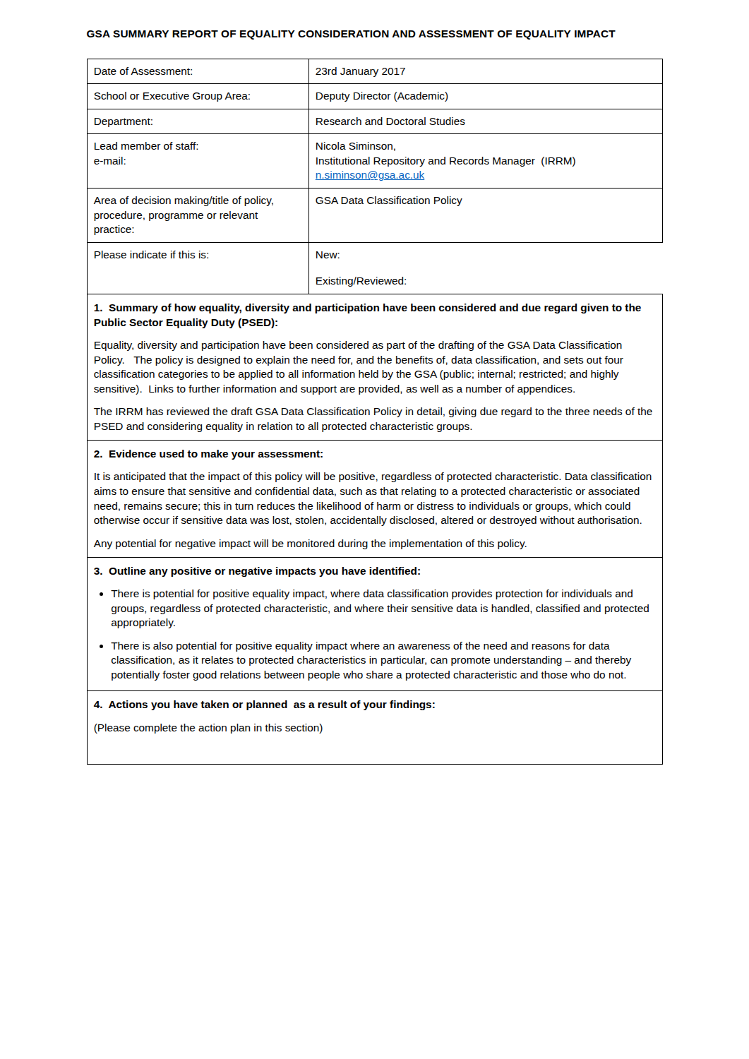GSA Summary Report of Equality Consideration and Assessment of Equality Impact
| Date of Assessment: | 23rd January 2017 |
| School or Executive Group Area: | Deputy Director (Academic) |
| Department: | Research and Doctoral Studies |
| Lead member of staff: e-mail: | Nicola Siminson, Institutional Repository and Records Manager (IRRM) n.siminson@gsa.ac.uk |
| Area of decision making/title of policy, procedure, programme or relevant practice: | GSA Data Classification Policy |
| Please indicate if this is: | New: Existing/Reviewed: |
| 1. Summary of how equality, diversity and participation have been considered and due regard given to the Public Sector Equality Duty (PSED): Equality, diversity and participation have been considered as part of the drafting of the GSA Data Classification Policy. The policy is designed to explain the need for, and the benefits of, data classification, and sets out four classification categories to be applied to all information held by the GSA (public; internal; restricted; and highly sensitive). Links to further information and support are provided, as well as a number of appendices. The IRRM has reviewed the draft GSA Data Classification Policy in detail, giving due regard to the three needs of the PSED and considering equality in relation to all protected characteristic groups. |
| 2. Evidence used to make your assessment: It is anticipated that the impact of this policy will be positive, regardless of protected characteristic. Data classification aims to ensure that sensitive and confidential data, such as that relating to a protected characteristic or associated need, remains secure; this in turn reduces the likelihood of harm or distress to individuals or groups, which could otherwise occur if sensitive data was lost, stolen, accidentally disclosed, altered or destroyed without authorisation. Any potential for negative impact will be monitored during the implementation of this policy. |
| 3. Outline any positive or negative impacts you have identified: There is potential for positive equality impact, where data classification provides protection for individuals and groups, regardless of protected characteristic, and where their sensitive data is handled, classified and protected appropriately. There is also potential for positive equality impact where an awareness of the need and reasons for data classification, as it relates to protected characteristics in particular, can promote understanding – and thereby potentially foster good relations between people who share a protected characteristic and those who do not. |
| 4. Actions you have taken or planned as a result of your findings: (Please complete the action plan in this section) |